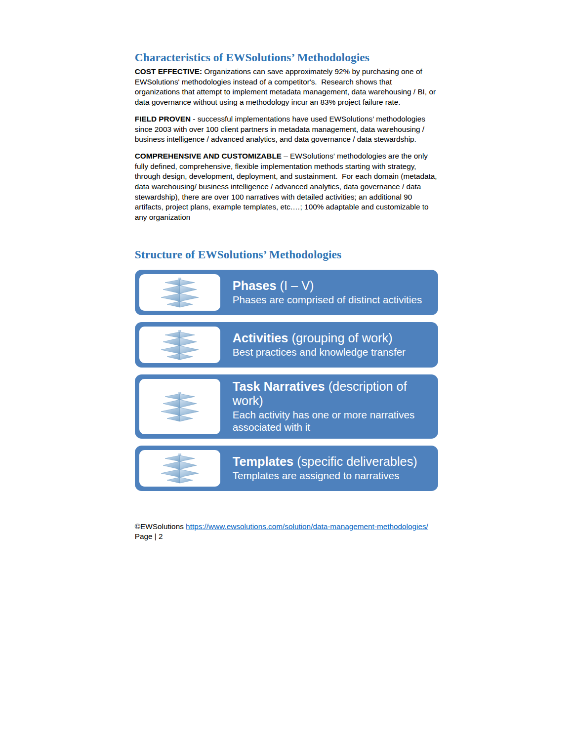Characteristics of EWSolutions’ Methodologies
COST EFFECTIVE: Organizations can save approximately 92% by purchasing one of EWSolutions' methodologies instead of a competitor's. Research shows that organizations that attempt to implement metadata management, data warehousing / BI, or data governance without using a methodology incur an 83% project failure rate.
FIELD PROVEN - successful implementations have used EWSolutions’ methodologies since 2003 with over 100 client partners in metadata management, data warehousing / business intelligence / advanced analytics, and data governance / data stewardship.
COMPREHENSIVE AND CUSTOMIZABLE – EWSolutions’ methodologies are the only fully defined, comprehensive, flexible implementation methods starting with strategy, through design, development, deployment, and sustainment. For each domain (metadata, data warehousing/ business intelligence / advanced analytics, data governance / data stewardship), there are over 100 narratives with detailed activities; an additional 90 artifacts, project plans, example templates, etc.…; 100% adaptable and customizable to any organization
Structure of EWSolutions’ Methodologies
Phases (I – V)
Phases are comprised of distinct activities
Activities (grouping of work)
Best practices and knowledge transfer
Task Narratives (description of work)
Each activity has one or more narratives associated with it
Templates (specific deliverables)
Templates are assigned to narratives
©EWSolutions https://www.ewsolutions.com/solution/data-management-methodologies/ Page | 2